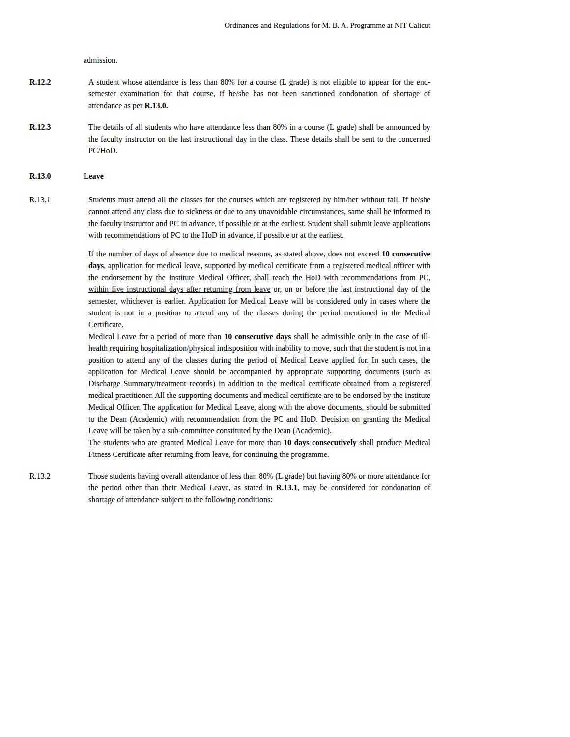Ordinances and Regulations for M. B. A. Programme at NIT Calicut
admission.
R.12.2
A student whose attendance is less than 80% for a course (L grade) is not eligible to appear for the end-semester examination for that course, if he/she has not been sanctioned condonation of shortage of attendance as per R.13.0.
R.12.3
The details of all students who have attendance less than 80% in a course (L grade) shall be announced by the faculty instructor on the last instructional day in the class. These details shall be sent to the concerned PC/HoD.
R.13.0
Leave
R.13.1
Students must attend all the classes for the courses which are registered by him/her without fail. If he/she cannot attend any class due to sickness or due to any unavoidable circumstances, same shall be informed to the faculty instructor and PC in advance, if possible or at the earliest. Student shall submit leave applications with recommendations of PC to the HoD in advance, if possible or at the earliest.
If the number of days of absence due to medical reasons, as stated above, does not exceed 10 consecutive days, application for medical leave, supported by medical certificate from a registered medical officer with the endorsement by the Institute Medical Officer, shall reach the HoD with recommendations from PC, within five instructional days after returning from leave or, on or before the last instructional day of the semester, whichever is earlier. Application for Medical Leave will be considered only in cases where the student is not in a position to attend any of the classes during the period mentioned in the Medical Certificate.
Medical Leave for a period of more than 10 consecutive days shall be admissible only in the case of ill-health requiring hospitalization/physical indisposition with inability to move, such that the student is not in a position to attend any of the classes during the period of Medical Leave applied for. In such cases, the application for Medical Leave should be accompanied by appropriate supporting documents (such as Discharge Summary/treatment records) in addition to the medical certificate obtained from a registered medical practitioner. All the supporting documents and medical certificate are to be endorsed by the Institute Medical Officer. The application for Medical Leave, along with the above documents, should be submitted to the Dean (Academic) with recommendation from the PC and HoD. Decision on granting the Medical Leave will be taken by a sub-committee constituted by the Dean (Academic).
The students who are granted Medical Leave for more than 10 days consecutively shall produce Medical Fitness Certificate after returning from leave, for continuing the programme.
R.13.2
Those students having overall attendance of less than 80% (L grade) but having 80% or more attendance for the period other than their Medical Leave, as stated in R.13.1, may be considered for condonation of shortage of attendance subject to the following conditions: